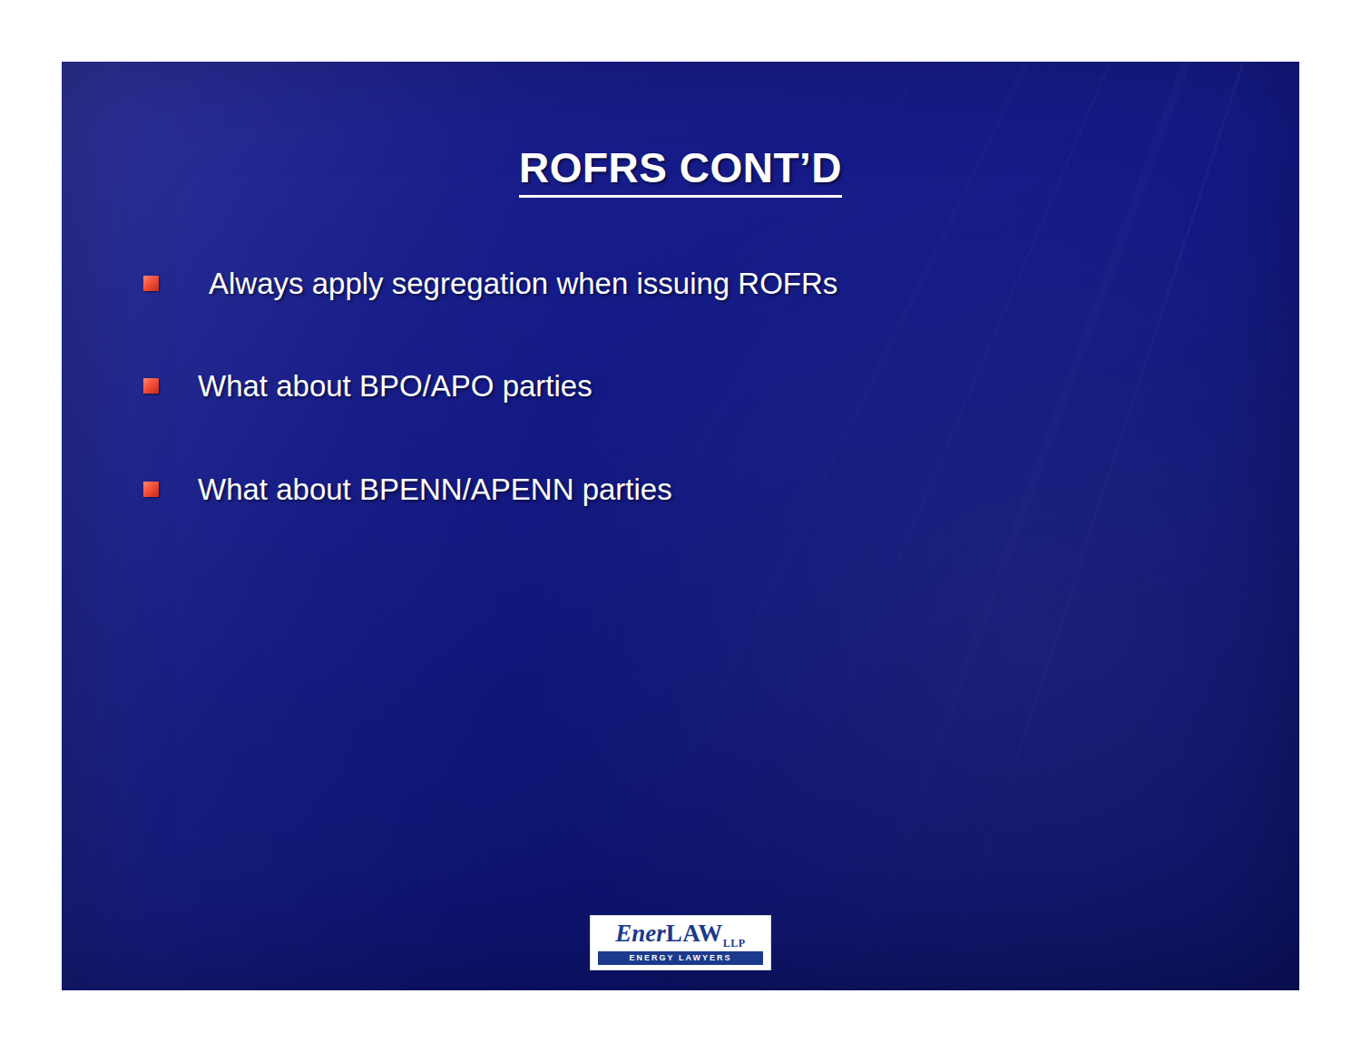ROFRS CONT’D
Always apply segregation when issuing ROFRs
What about BPO/APO parties
What about BPENN/APENN parties
Ener LAW LLP
ENERGY LAWYERS